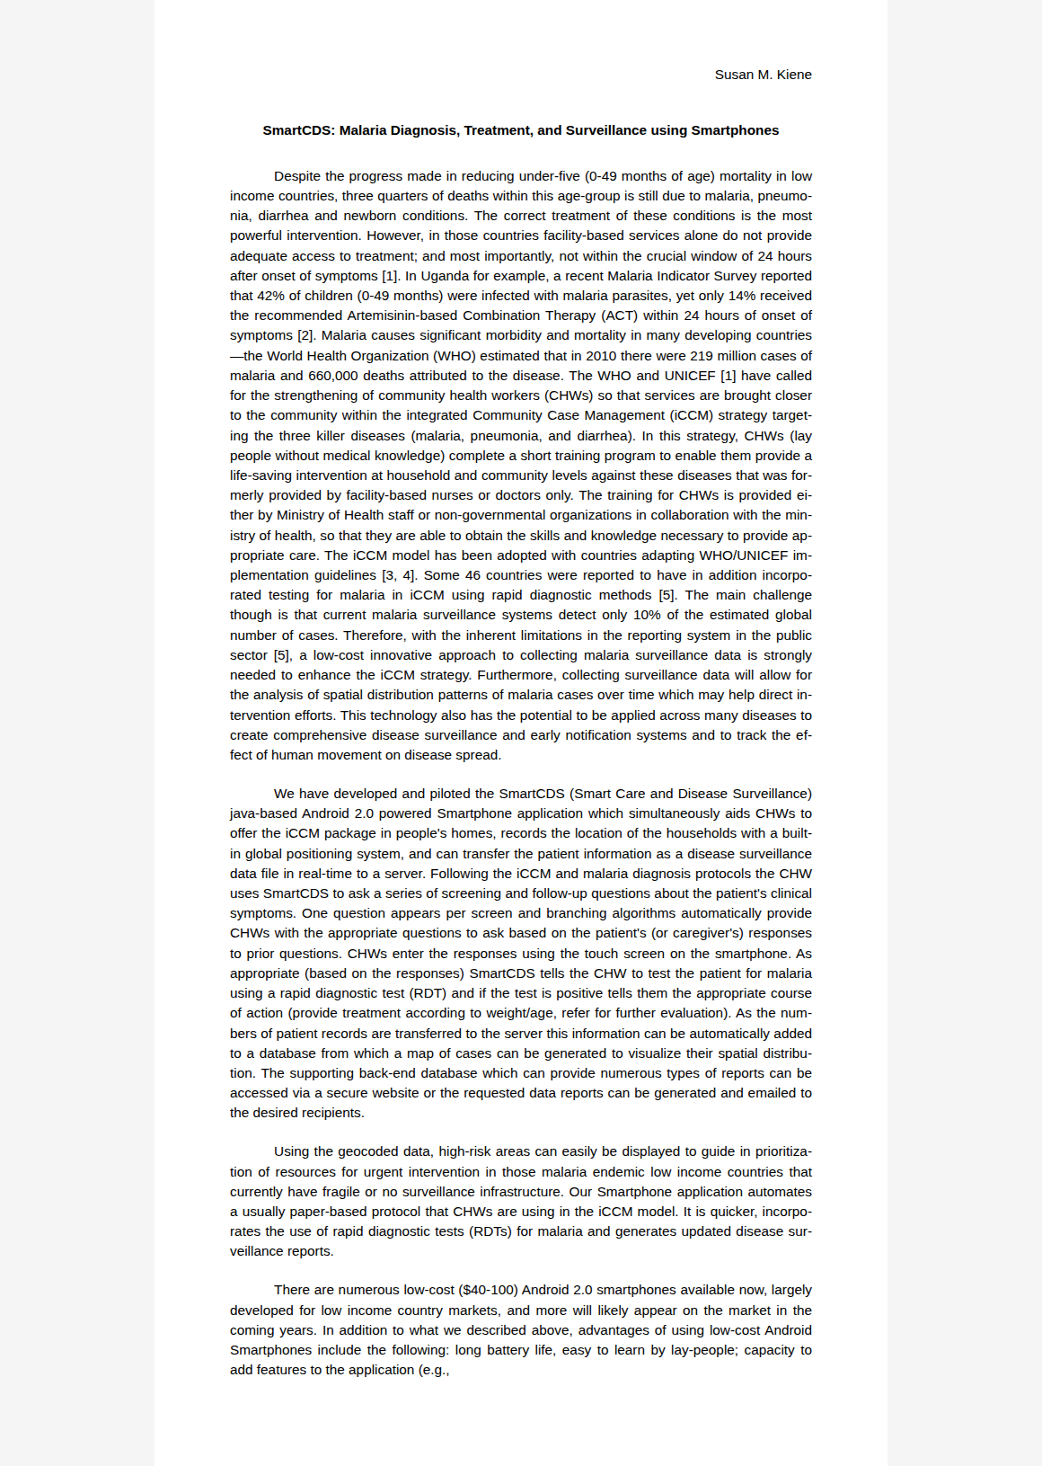Susan M. Kiene
SmartCDS: Malaria Diagnosis, Treatment, and Surveillance using Smartphones
Despite the progress made in reducing under-five (0-49 months of age) mortality in low income countries, three quarters of deaths within this age-group is still due to malaria, pneumonia, diarrhea and newborn conditions. The correct treatment of these conditions is the most powerful intervention. However, in those countries facility-based services alone do not provide adequate access to treatment; and most importantly, not within the crucial window of 24 hours after onset of symptoms [1]. In Uganda for example, a recent Malaria Indicator Survey reported that 42% of children (0-49 months) were infected with malaria parasites, yet only 14% received the recommended Artemisinin-based Combination Therapy (ACT) within 24 hours of onset of symptoms [2]. Malaria causes significant morbidity and mortality in many developing countries—the World Health Organization (WHO) estimated that in 2010 there were 219 million cases of malaria and 660,000 deaths attributed to the disease. The WHO and UNICEF [1] have called for the strengthening of community health workers (CHWs) so that services are brought closer to the community within the integrated Community Case Management (iCCM) strategy targeting the three killer diseases (malaria, pneumonia, and diarrhea). In this strategy, CHWs (lay people without medical knowledge) complete a short training program to enable them provide a life-saving intervention at household and community levels against these diseases that was formerly provided by facility-based nurses or doctors only. The training for CHWs is provided either by Ministry of Health staff or non-governmental organizations in collaboration with the ministry of health, so that they are able to obtain the skills and knowledge necessary to provide appropriate care. The iCCM model has been adopted with countries adapting WHO/UNICEF implementation guidelines [3, 4]. Some 46 countries were reported to have in addition incorporated testing for malaria in iCCM using rapid diagnostic methods [5]. The main challenge though is that current malaria surveillance systems detect only 10% of the estimated global number of cases. Therefore, with the inherent limitations in the reporting system in the public sector [5], a low-cost innovative approach to collecting malaria surveillance data is strongly needed to enhance the iCCM strategy. Furthermore, collecting surveillance data will allow for the analysis of spatial distribution patterns of malaria cases over time which may help direct intervention efforts. This technology also has the potential to be applied across many diseases to create comprehensive disease surveillance and early notification systems and to track the effect of human movement on disease spread.
We have developed and piloted the SmartCDS (Smart Care and Disease Surveillance) java-based Android 2.0 powered Smartphone application which simultaneously aids CHWs to offer the iCCM package in people's homes, records the location of the households with a built-in global positioning system, and can transfer the patient information as a disease surveillance data file in real-time to a server. Following the iCCM and malaria diagnosis protocols the CHW uses SmartCDS to ask a series of screening and follow-up questions about the patient's clinical symptoms. One question appears per screen and branching algorithms automatically provide CHWs with the appropriate questions to ask based on the patient's (or caregiver's) responses to prior questions. CHWs enter the responses using the touch screen on the smartphone. As appropriate (based on the responses) SmartCDS tells the CHW to test the patient for malaria using a rapid diagnostic test (RDT) and if the test is positive tells them the appropriate course of action (provide treatment according to weight/age, refer for further evaluation). As the numbers of patient records are transferred to the server this information can be automatically added to a database from which a map of cases can be generated to visualize their spatial distribution. The supporting back-end database which can provide numerous types of reports can be accessed via a secure website or the requested data reports can be generated and emailed to the desired recipients.
Using the geocoded data, high-risk areas can easily be displayed to guide in prioritization of resources for urgent intervention in those malaria endemic low income countries that currently have fragile or no surveillance infrastructure. Our Smartphone application automates a usually paper-based protocol that CHWs are using in the iCCM model. It is quicker, incorporates the use of rapid diagnostic tests (RDTs) for malaria and generates updated disease surveillance reports.
There are numerous low-cost ($40-100) Android 2.0 smartphones available now, largely developed for low income country markets, and more will likely appear on the market in the coming years. In addition to what we described above, advantages of using low-cost Android Smartphones include the following: long battery life, easy to learn by lay-people; capacity to add features to the application (e.g.,